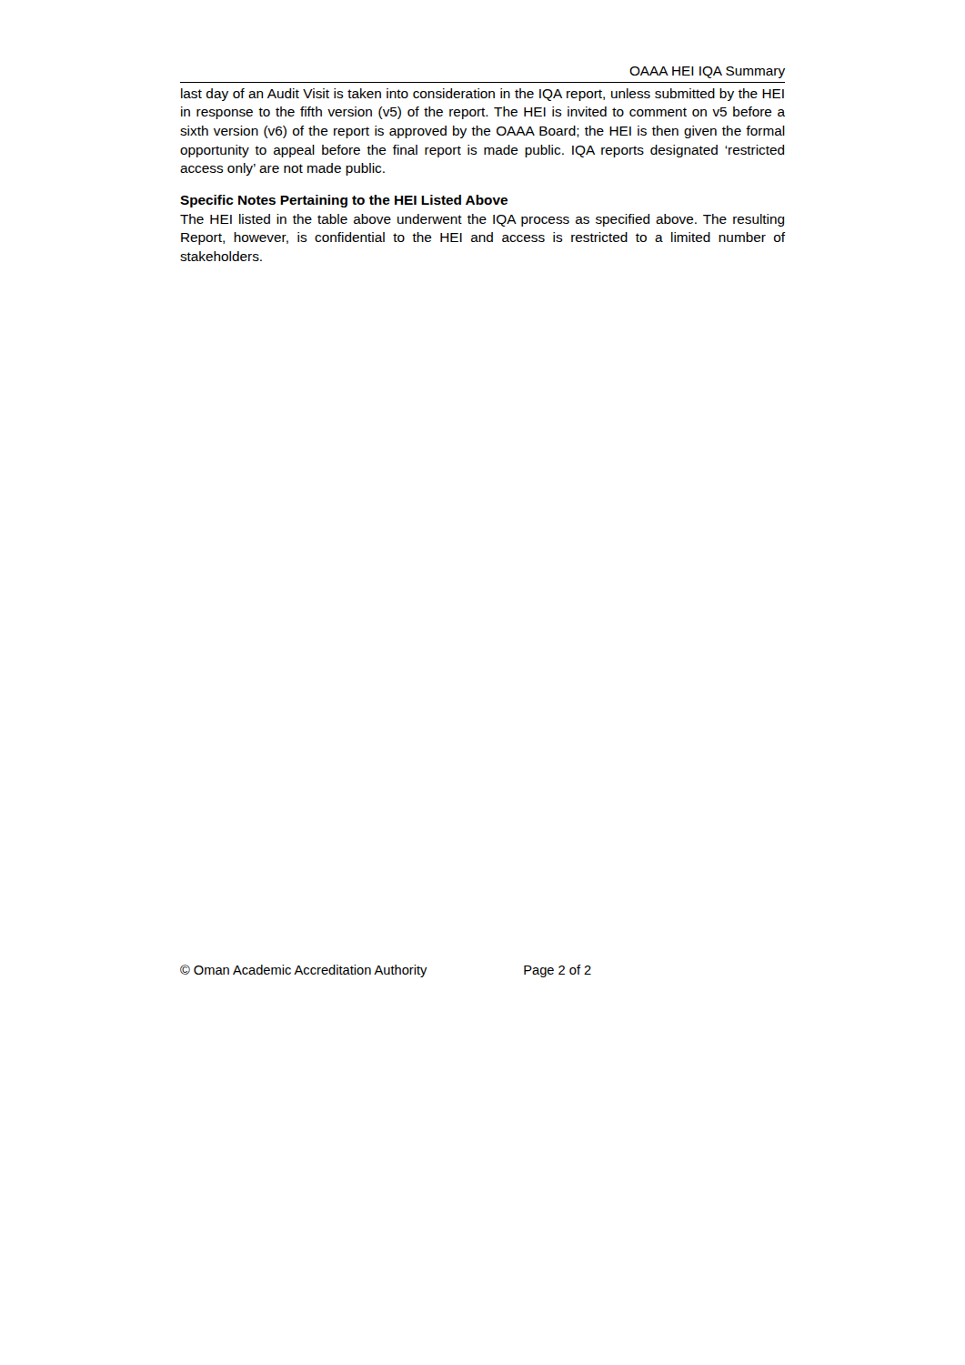OAAA HEI IQA Summary
last day of an Audit Visit is taken into consideration in the IQA report, unless submitted by the HEI in response to the fifth version (v5) of the report. The HEI is invited to comment on v5 before a sixth version (v6) of the report is approved by the OAAA Board; the HEI is then given the formal opportunity to appeal before the final report is made public. IQA reports designated ‘restricted access only’ are not made public.
Specific Notes Pertaining to the HEI Listed Above
The HEI listed in the table above underwent the IQA process as specified above. The resulting Report, however, is confidential to the HEI and access is restricted to a limited number of stakeholders.
© Oman Academic Accreditation Authority Page 2 of 2